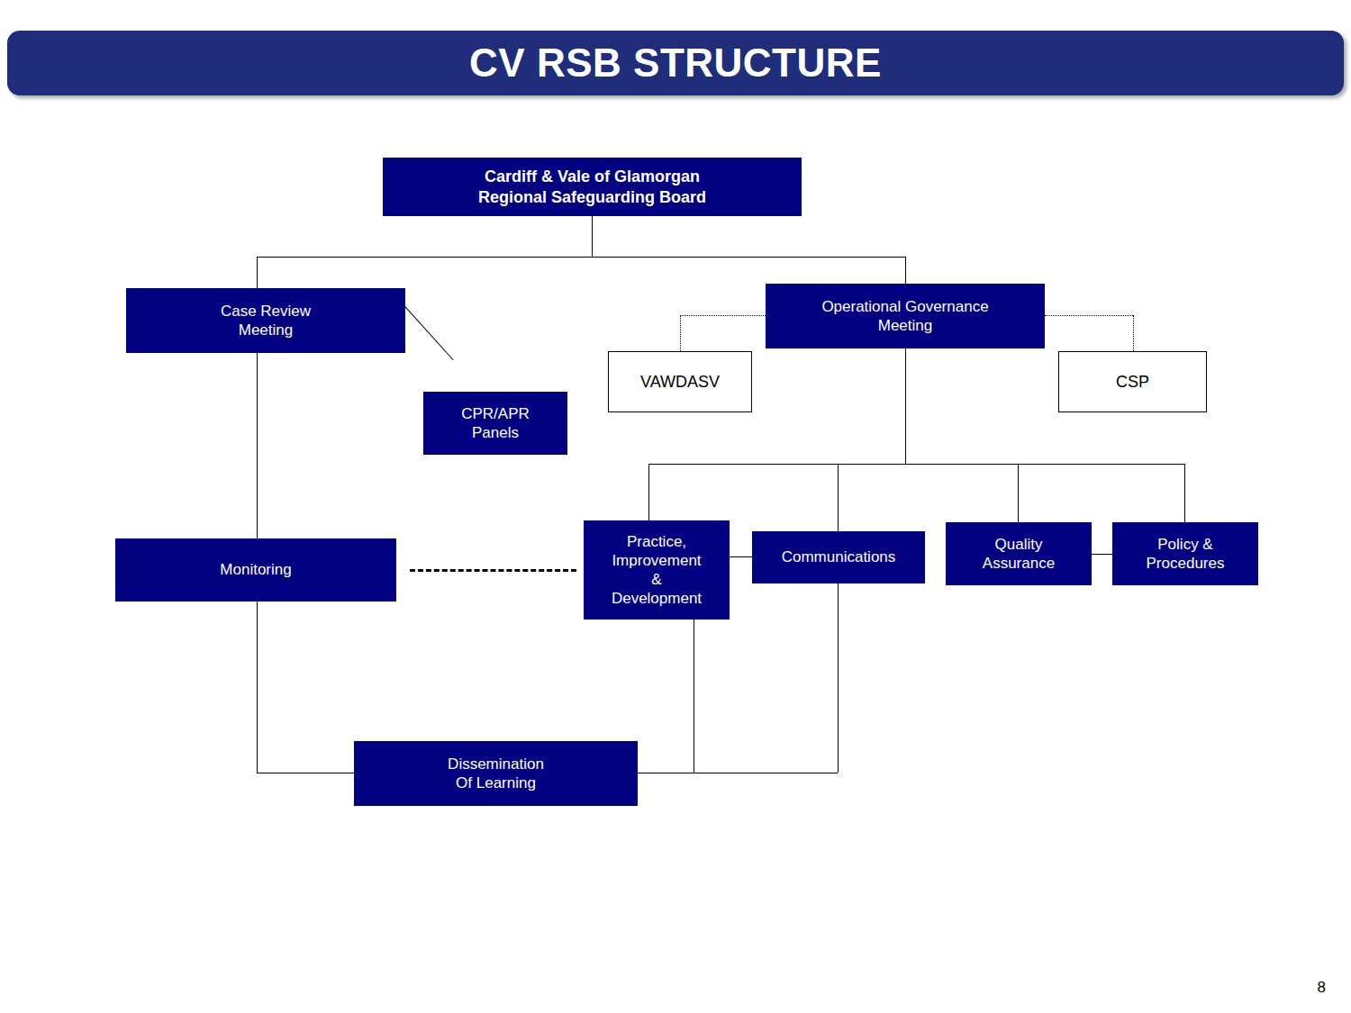CV RSB STRUCTURE
Cardiff & Vale of Glamorgan
Regional Safeguarding Board
Case Review
Meeting
Operational Governance
Meeting
VAWDASV
CSP
CPR/APR
Panels
Monitoring
Practice,
Improvement
&
Development
Communications
Quality
Assurance
Policy &
Procedures
Dissemination
Of Learning
8